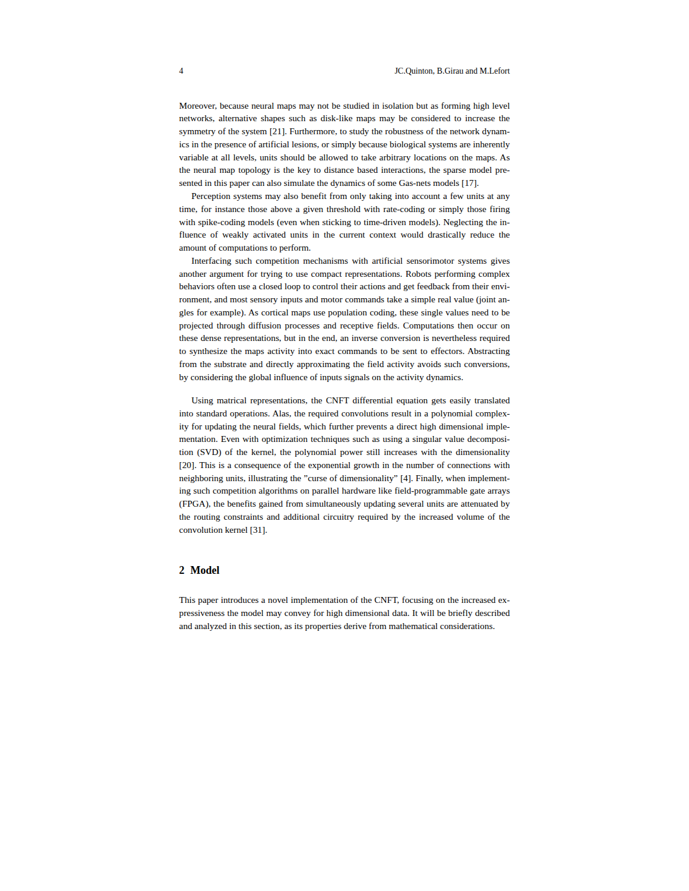4 JC.Quinton, B.Girau and M.Lefort
Moreover, because neural maps may not be studied in isolation but as forming high level networks, alternative shapes such as disk-like maps may be considered to increase the symmetry of the system [21]. Furthermore, to study the robustness of the network dynamics in the presence of artificial lesions, or simply because biological systems are inherently variable at all levels, units should be allowed to take arbitrary locations on the maps. As the neural map topology is the key to distance based interactions, the sparse model presented in this paper can also simulate the dynamics of some Gas-nets models [17].
Perception systems may also benefit from only taking into account a few units at any time, for instance those above a given threshold with rate-coding or simply those firing with spike-coding models (even when sticking to time-driven models). Neglecting the influence of weakly activated units in the current context would drastically reduce the amount of computations to perform.
Interfacing such competition mechanisms with artificial sensorimotor systems gives another argument for trying to use compact representations. Robots performing complex behaviors often use a closed loop to control their actions and get feedback from their environment, and most sensory inputs and motor commands take a simple real value (joint angles for example). As cortical maps use population coding, these single values need to be projected through diffusion processes and receptive fields. Computations then occur on these dense representations, but in the end, an inverse conversion is nevertheless required to synthesize the maps activity into exact commands to be sent to effectors. Abstracting from the substrate and directly approximating the field activity avoids such conversions, by considering the global influence of inputs signals on the activity dynamics.
Using matrical representations, the CNFT differential equation gets easily translated into standard operations. Alas, the required convolutions result in a polynomial complexity for updating the neural fields, which further prevents a direct high dimensional implementation. Even with optimization techniques such as using a singular value decomposition (SVD) of the kernel, the polynomial power still increases with the dimensionality [20]. This is a consequence of the exponential growth in the number of connections with neighboring units, illustrating the ”curse of dimensionality” [4]. Finally, when implementing such competition algorithms on parallel hardware like field-programmable gate arrays (FPGA), the benefits gained from simultaneously updating several units are attenuated by the routing constraints and additional circuitry required by the increased volume of the convolution kernel [31].
2 Model
This paper introduces a novel implementation of the CNFT, focusing on the increased expressiveness the model may convey for high dimensional data. It will be briefly described and analyzed in this section, as its properties derive from mathematical considerations.